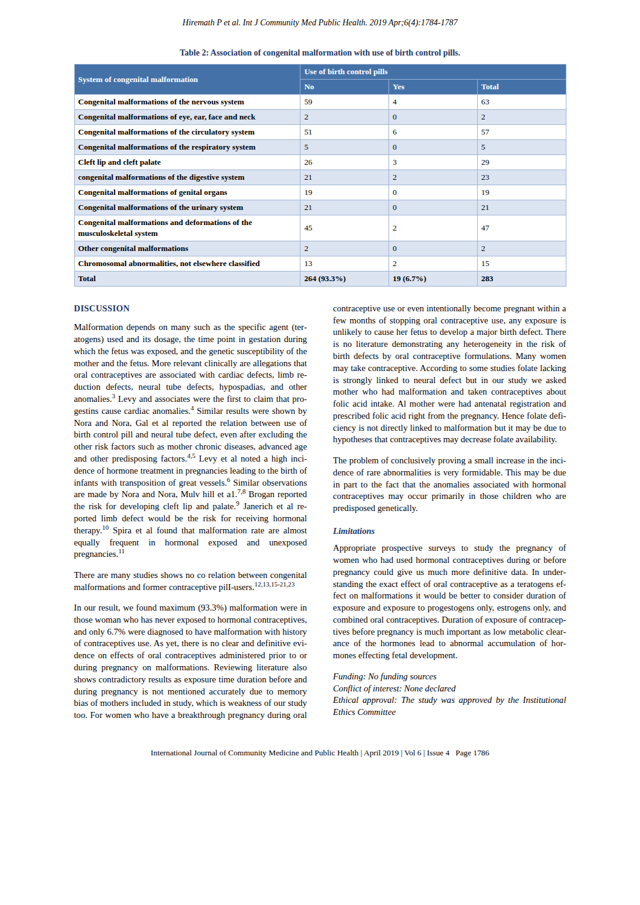Hiremath P et al. Int J Community Med Public Health. 2019 Apr;6(4):1784-1787
Table 2: Association of congenital malformation with use of birth control pills.
| System of congenital malformation | Use of birth control pills |
| --- | --- |
| No | Yes | Total |
| Congenital malformations of the nervous system | 59 | 4 | 63 |
| Congenital malformations of eye, ear, face and neck | 2 | 0 | 2 |
| Congenital malformations of the circulatory system | 51 | 6 | 57 |
| Congenital malformations of the respiratory system | 5 | 0 | 5 |
| Cleft lip and cleft palate | 26 | 3 | 29 |
| congenital malformations of the digestive system | 21 | 2 | 23 |
| Congenital malformations of genital organs | 19 | 0 | 19 |
| Congenital malformations of the urinary system | 21 | 0 | 21 |
| Congenital malformations and deformations of the musculoskeletal system | 45 | 2 | 47 |
| Other congenital malformations | 2 | 0 | 2 |
| Chromosomal abnormalities, not elsewhere classified | 13 | 2 | 15 |
| Total | 264 (93.3%) | 19 (6.7%) | 283 |
DISCUSSION
Malformation depends on many such as the specific agent (teratogens) used and its dosage, the time point in gestation during which the fetus was exposed, and the genetic susceptibility of the mother and the fetus. More relevant clinically are allegations that oral contraceptives are associated with cardiac defects, limb reduction defects, neural tube defects, hypospadias, and other anomalies.3 Levy and associates were the first to claim that progestins cause cardiac anomalies.4 Similar results were shown by Nora and Nora, Gal et al reported the relation between use of birth control pill and neural tube defect, even after excluding the other risk factors such as mother chronic diseases, advanced age and other predisposing factors.4,5 Levy et al noted a high incidence of hormone treatment in pregnancies leading to the birth of infants with transposition of great vessels.6 Similar observations are made by Nora and Nora, Mulv hill et a1.7,8 Brogan reported the risk for developing cleft lip and palate.9 Janerich et al reported limb defect would be the risk for receiving hormonal therapy.10 Spira et al found that malformation rate are almost equally frequent in hormonal exposed and unexposed pregnancies.11
There are many studies shows no co relation between congenital malformations and former contraceptive pilI-users.12,13,15-21,23
In our result, we found maximum (93.3%) malformation were in those woman who has never exposed to hormonal contraceptives, and only 6.7% were diagnosed to have malformation with history of contraceptives use. As yet, there is no clear and definitive evidence on effects of oral contraceptives administered prior to or during pregnancy on malformations. Reviewing literature also shows contradictory results as exposure time duration before and during pregnancy is not mentioned accurately due to memory bias of mothers included in study, which is weakness of our study too. For women who have a breakthrough pregnancy during oral contraceptive use or even intentionally become pregnant within a few months of stopping oral contraceptive use, any exposure is unlikely to cause her fetus to develop a major birth defect. There is no literature demonstrating any heterogeneity in the risk of birth defects by oral contraceptive formulations. Many women may take contraceptive. According to some studies folate lacking is strongly linked to neural defect but in our study we asked mother who had malformation and taken contraceptives about folic acid intake. Al mother were had antenatal registration and prescribed folic acid right from the pregnancy. Hence folate deficiency is not directly linked to malformation but it may be due to hypotheses that contraceptives may decrease folate availability.
The problem of conclusively proving a small increase in the incidence of rare abnormalities is very formidable. This may be due in part to the fact that the anomalies associated with hormonal contraceptives may occur primarily in those children who are predisposed genetically.
Limitations
Appropriate prospective surveys to study the pregnancy of women who had used hormonal contraceptives during or before pregnancy could give us much more definitive data. In understanding the exact effect of oral contraceptive as a teratogens effect on malformations it would be better to consider duration of exposure and exposure to progestogens only, estrogens only, and combined oral contraceptives. Duration of exposure of contraceptives before pregnancy is much important as low metabolic clearance of the hormones lead to abnormal accumulation of hormones effecting fetal development.
Funding: No funding sources
Conflict of interest: None declared
Ethical approval: The study was approved by the Institutional Ethics Committee
International Journal of Community Medicine and Public Health | April 2019 | Vol 6 | Issue 4 Page 1786